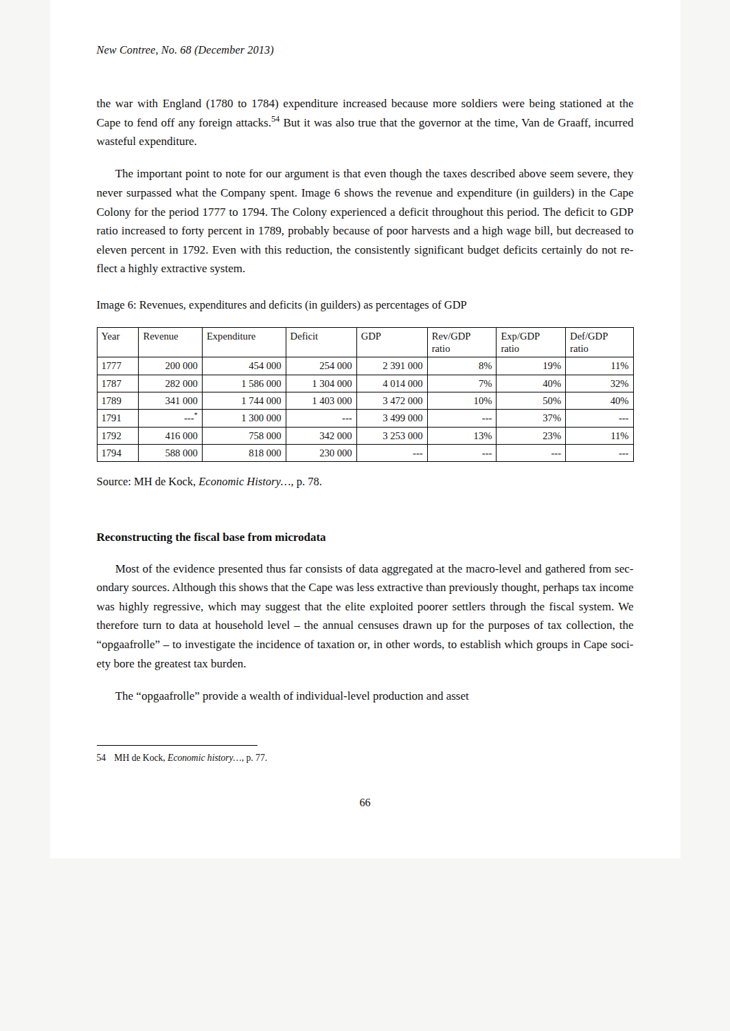New Contree, No. 68 (December 2013)
the war with England (1780 to 1784) expenditure increased because more soldiers were being stationed at the Cape to fend off any foreign attacks.54 But it was also true that the governor at the time, Van de Graaff, incurred wasteful expenditure.
The important point to note for our argument is that even though the taxes described above seem severe, they never surpassed what the Company spent. Image 6 shows the revenue and expenditure (in guilders) in the Cape Colony for the period 1777 to 1794. The Colony experienced a deficit throughout this period. The deficit to GDP ratio increased to forty percent in 1789, probably because of poor harvests and a high wage bill, but decreased to eleven percent in 1792. Even with this reduction, the consistently significant budget deficits certainly do not reflect a highly extractive system.
Image 6: Revenues, expenditures and deficits (in guilders) as percentages of GDP
| Year | Revenue | Expenditure | Deficit | GDP | Rev/GDP ratio | Exp/GDP ratio | Def/GDP ratio |
| --- | --- | --- | --- | --- | --- | --- | --- |
| 1777 | 200 000 | 454 000 | 254 000 | 2 391 000 | 8% | 19% | 11% |
| 1787 | 282 000 | 1 586 000 | 1 304 000 | 4 014 000 | 7% | 40% | 32% |
| 1789 | 341 000 | 1 744 000 | 1 403 000 | 3 472 000 | 10% | 50% | 40% |
| 1791 | --- * | 1 300 000 | --- | 3 499 000 | --- | 37% | --- |
| 1792 | 416 000 | 758 000 | 342 000 | 3 253 000 | 13% | 23% | 11% |
| 1794 | 588 000 | 818 000 | 230 000 | --- | --- | --- | --- |
Source: MH de Kock, Economic History…, p. 78.
Reconstructing the fiscal base from microdata
Most of the evidence presented thus far consists of data aggregated at the macro-level and gathered from secondary sources. Although this shows that the Cape was less extractive than previously thought, perhaps tax income was highly regressive, which may suggest that the elite exploited poorer settlers through the fiscal system. We therefore turn to data at household level – the annual censuses drawn up for the purposes of tax collection, the “opgaafrolle” – to investigate the incidence of taxation or, in other words, to establish which groups in Cape society bore the greatest tax burden.
The “opgaafrolle” provide a wealth of individual-level production and asset
54 MH de Kock, Economic history…, p. 77.
66